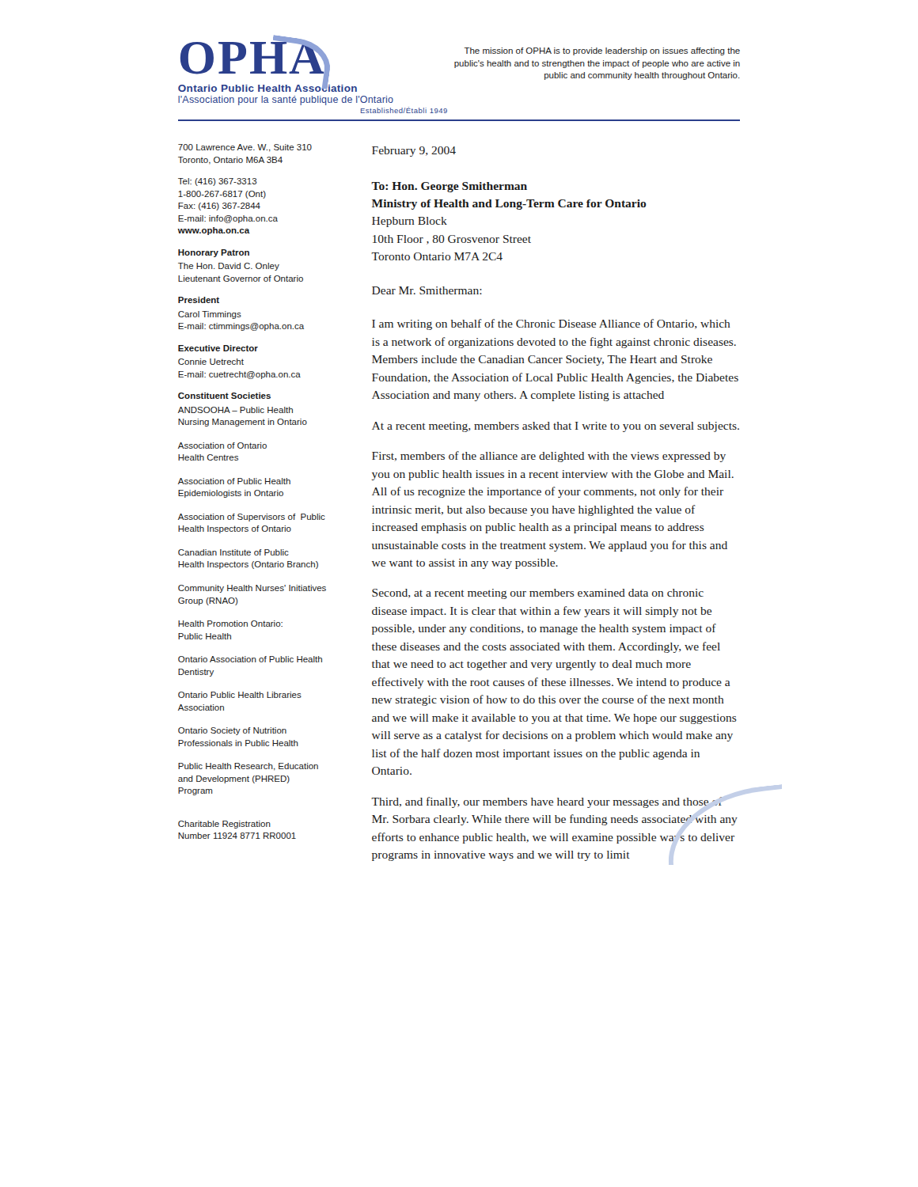OPHA
Ontario Public Health Association
l'Association pour la santé publique de l'Ontario
Established/Établi 1949
The mission of OPHA is to provide leadership on issues affecting the public's health and to strengthen the impact of people who are active in public and community health throughout Ontario.
700 Lawrence Ave. W., Suite 310
Toronto, Ontario M6A 3B4
Tel: (416) 367-3313
1-800-267-6817 (Ont)
Fax: (416) 367-2844
E-mail: info@opha.on.ca
www.opha.on.ca
Honorary Patron
The Hon. David C. Onley
Lieutenant Governor of Ontario
President
Carol Timmings
E-mail: ctimmings@opha.on.ca
Executive Director
Connie Uetrecht
E-mail: cuetrecht@opha.on.ca
Constituent Societies
ANDSOOHA – Public Health
Nursing Management in Ontario
Association of Ontario
Health Centres
Association of Public Health
Epidemiologists in Ontario
Association of Supervisors of Public
Health Inspectors of Ontario
Canadian Institute of Public
Health Inspectors (Ontario Branch)
Community Health Nurses' Initiatives
Group (RNAO)
Health Promotion Ontario:
Public Health
Ontario Association of Public Health
Dentistry
Ontario Public Health Libraries
Association
Ontario Society of Nutrition
Professionals in Public Health
Public Health Research, Education
and Development (PHRED)
Program
Charitable Registration
Number 11924 8771 RR0001
February 9, 2004
To: Hon. George Smitherman
Ministry of Health and Long-Term Care for Ontario
Hepburn Block
10th Floor , 80 Grosvenor Street
Toronto Ontario M7A 2C4
Dear Mr. Smitherman:
I am writing on behalf of the Chronic Disease Alliance of Ontario, which is a network of organizations devoted to the fight against chronic diseases. Members include the Canadian Cancer Society, The Heart and Stroke Foundation, the Association of Local Public Health Agencies, the Diabetes Association and many others. A complete listing is attached
At a recent meeting, members asked that I write to you on several subjects.
First, members of the alliance are delighted with the views expressed by you on public health issues in a recent interview with the Globe and Mail. All of us recognize the importance of your comments, not only for their intrinsic merit, but also because you have highlighted the value of increased emphasis on public health as a principal means to address unsustainable costs in the treatment system. We applaud you for this and we want to assist in any way possible.
Second, at a recent meeting our members examined data on chronic disease impact. It is clear that within a few years it will simply not be possible, under any conditions, to manage the health system impact of these diseases and the costs associated with them. Accordingly, we feel that we need to act together and very urgently to deal much more effectively with the root causes of these illnesses. We intend to produce a new strategic vision of how to do this over the course of the next month and we will make it available to you at that time. We hope our suggestions will serve as a catalyst for decisions on a problem which would make any list of the half dozen most important issues on the public agenda in Ontario.
Third, and finally, our members have heard your messages and those of Mr. Sorbara clearly. While there will be funding needs associated with any efforts to enhance public health, we will examine possible ways to deliver programs in innovative ways and we will try to limit